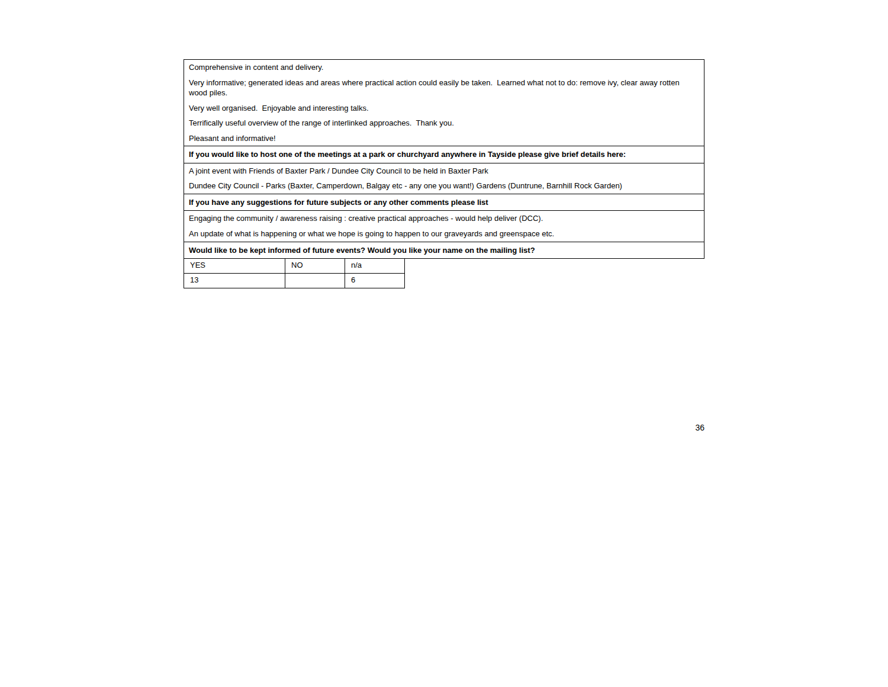Comprehensive in content and delivery.
Very informative; generated ideas and areas where practical action could easily be taken. Learned what not to do: remove ivy, clear away rotten wood piles.
Very well organised. Enjoyable and interesting talks.
Terrifically useful overview of the range of interlinked approaches. Thank you.
Pleasant and informative!
If you would like to host one of the meetings at a park or churchyard anywhere in Tayside please give brief details here:
A joint event with Friends of Baxter Park / Dundee City Council to be held in Baxter Park
Dundee City Council - Parks (Baxter, Camperdown, Balgay etc - any one you want!) Gardens (Duntrune, Barnhill Rock Garden)
If you have any suggestions for future subjects or any other comments please list
Engaging the community / awareness raising : creative practical approaches - would help deliver (DCC).
An update of what is happening or what we hope is going to happen to our graveyards and greenspace etc.
Would like to be kept informed of future events? Would you like your name on the mailing list?
| YES | NO | n/a |
| 13 | | 6 |
36